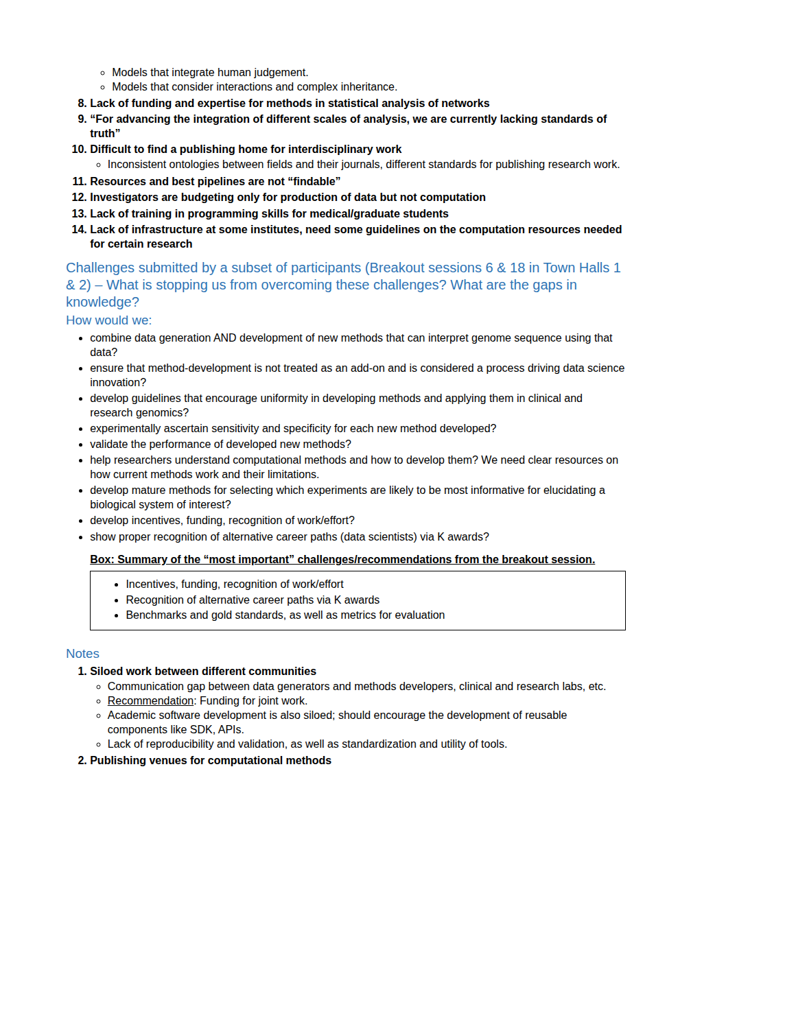Models that integrate human judgement.
Models that consider interactions and complex inheritance.
Lack of funding and expertise for methods in statistical analysis of networks
“For advancing the integration of different scales of analysis, we are currently lacking standards of truth”
Difficult to find a publishing home for interdisciplinary work
Inconsistent ontologies between fields and their journals, different standards for publishing research work.
Resources and best pipelines are not “findable”
Investigators are budgeting only for production of data but not computation
Lack of training in programming skills for medical/graduate students
Lack of infrastructure at some institutes, need some guidelines on the computation resources needed for certain research
Challenges submitted by a subset of participants (Breakout sessions 6 & 18 in Town Halls 1 & 2) – What is stopping us from overcoming these challenges? What are the gaps in knowledge?
How would we:
combine data generation AND development of new methods that can interpret genome sequence using that data?
ensure that method-development is not treated as an add-on and is considered a process driving data science innovation?
develop guidelines that encourage uniformity in developing methods and applying them in clinical and research genomics?
experimentally ascertain sensitivity and specificity for each new method developed?
validate the performance of developed new methods?
help researchers understand computational methods and how to develop them? We need clear resources on how current methods work and their limitations.
develop mature methods for selecting which experiments are likely to be most informative for elucidating a biological system of interest?
develop incentives, funding, recognition of work/effort?
show proper recognition of alternative career paths (data scientists) via K awards?
Box: Summary of the “most important” challenges/recommendations from the breakout session.
Incentives, funding, recognition of work/effort
Recognition of alternative career paths via K awards
Benchmarks and gold standards, as well as metrics for evaluation
Notes
Siloed work between different communities
Communication gap between data generators and methods developers, clinical and research labs, etc.
Recommendation: Funding for joint work.
Academic software development is also siloed; should encourage the development of reusable components like SDK, APIs.
Lack of reproducibility and validation, as well as standardization and utility of tools.
Publishing venues for computational methods